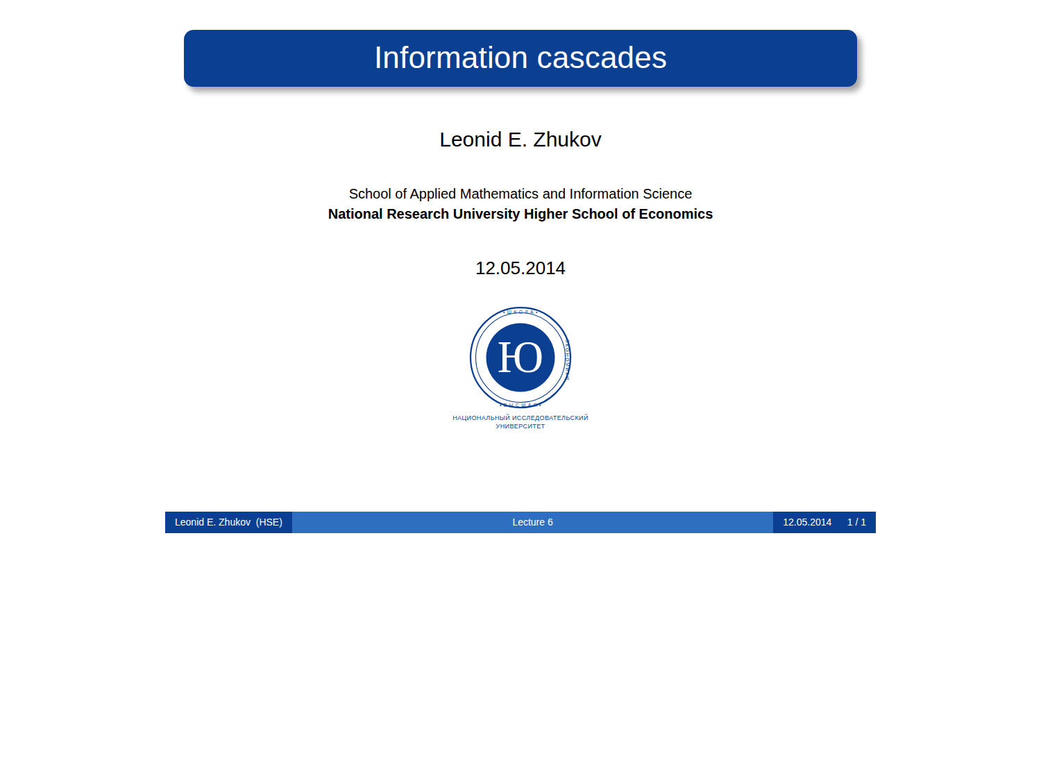Information cascades
Leonid E. Zhukov
School of Applied Mathematics and Information Science National Research University Higher School of Economics
12.05.2014
Ю • Ш К О Л А • • В Ы С Ш А Я • Э К О Н О М И К И
Национальный исследовательский
университет
Leonid E. Zhukov (HSE)
Lecture 6
12.05.20141 / 1